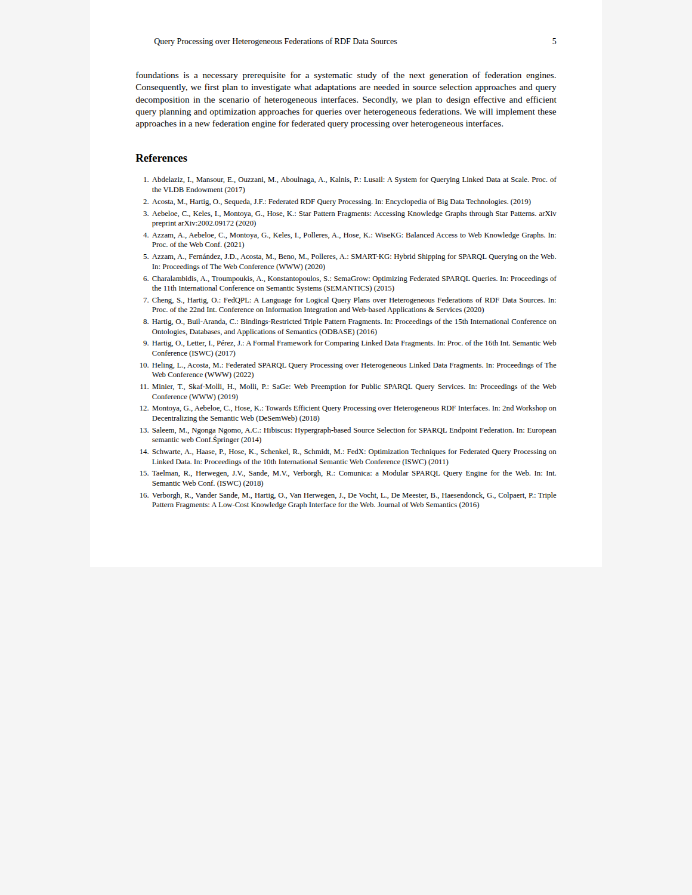Query Processing over Heterogeneous Federations of RDF Data Sources 5
foundations is a necessary prerequisite for a systematic study of the next generation of federation engines. Consequently, we first plan to investigate what adaptations are needed in source selection approaches and query decomposition in the scenario of heterogeneous interfaces. Secondly, we plan to design effective and efficient query planning and optimization approaches for queries over heterogeneous federations. We will implement these approaches in a new federation engine for federated query processing over heterogeneous interfaces.
References
1. Abdelaziz, I., Mansour, E., Ouzzani, M., Aboulnaga, A., Kalnis, P.: Lusail: A System for Querying Linked Data at Scale. Proc. of the VLDB Endowment (2017)
2. Acosta, M., Hartig, O., Sequeda, J.F.: Federated RDF Query Processing. In: Encyclopedia of Big Data Technologies. (2019)
3. Aebeloe, C., Keles, I., Montoya, G., Hose, K.: Star Pattern Fragments: Accessing Knowledge Graphs through Star Patterns. arXiv preprint arXiv:2002.09172 (2020)
4. Azzam, A., Aebeloe, C., Montoya, G., Keles, I., Polleres, A., Hose, K.: WiseKG: Balanced Access to Web Knowledge Graphs. In: Proc. of the Web Conf. (2021)
5. Azzam, A., Fernández, J.D., Acosta, M., Beno, M., Polleres, A.: SMART-KG: Hybrid Shipping for SPARQL Querying on the Web. In: Proceedings of The Web Conference (WWW) (2020)
6. Charalambidis, A., Troumpoukis, A., Konstantopoulos, S.: SemaGrow: Optimizing Federated SPARQL Queries. In: Proceedings of the 11th International Conference on Semantic Systems (SEMANTICS) (2015)
7. Cheng, S., Hartig, O.: FedQPL: A Language for Logical Query Plans over Heterogeneous Federations of RDF Data Sources. In: Proc. of the 22nd Int. Conference on Information Integration and Web-based Applications & Services (2020)
8. Hartig, O., Buil-Aranda, C.: Bindings-Restricted Triple Pattern Fragments. In: Proceedings of the 15th International Conference on Ontologies, Databases, and Applications of Semantics (ODBASE) (2016)
9. Hartig, O., Letter, I., Pérez, J.: A Formal Framework for Comparing Linked Data Fragments. In: Proc. of the 16th Int. Semantic Web Conference (ISWC) (2017)
10. Heling, L., Acosta, M.: Federated SPARQL Query Processing over Heterogeneous Linked Data Fragments. In: Proceedings of The Web Conference (WWW) (2022)
11. Minier, T., Skaf-Molli, H., Molli, P.: SaGe: Web Preemption for Public SPARQL Query Services. In: Proceedings of the Web Conference (WWW) (2019)
12. Montoya, G., Aebeloe, C., Hose, K.: Towards Efficient Query Processing over Heterogeneous RDF Interfaces. In: 2nd Workshop on Decentralizing the Semantic Web (DeSemWeb) (2018)
13. Saleem, M., Ngonga Ngomo, A.C.: Hibiscus: Hypergraph-based Source Selection for SPARQL Endpoint Federation. In: European semantic web Conf.Śpringer (2014)
14. Schwarte, A., Haase, P., Hose, K., Schenkel, R., Schmidt, M.: FedX: Optimization Techniques for Federated Query Processing on Linked Data. In: Proceedings of the 10th International Semantic Web Conference (ISWC) (2011)
15. Taelman, R., Herwegen, J.V., Sande, M.V., Verborgh, R.: Comunica: a Modular SPARQL Query Engine for the Web. In: Int. Semantic Web Conf. (ISWC) (2018)
16. Verborgh, R., Vander Sande, M., Hartig, O., Van Herwegen, J., De Vocht, L., De Meester, B., Haesendonck, G., Colpaert, P.: Triple Pattern Fragments: A Low-Cost Knowledge Graph Interface for the Web. Journal of Web Semantics (2016)